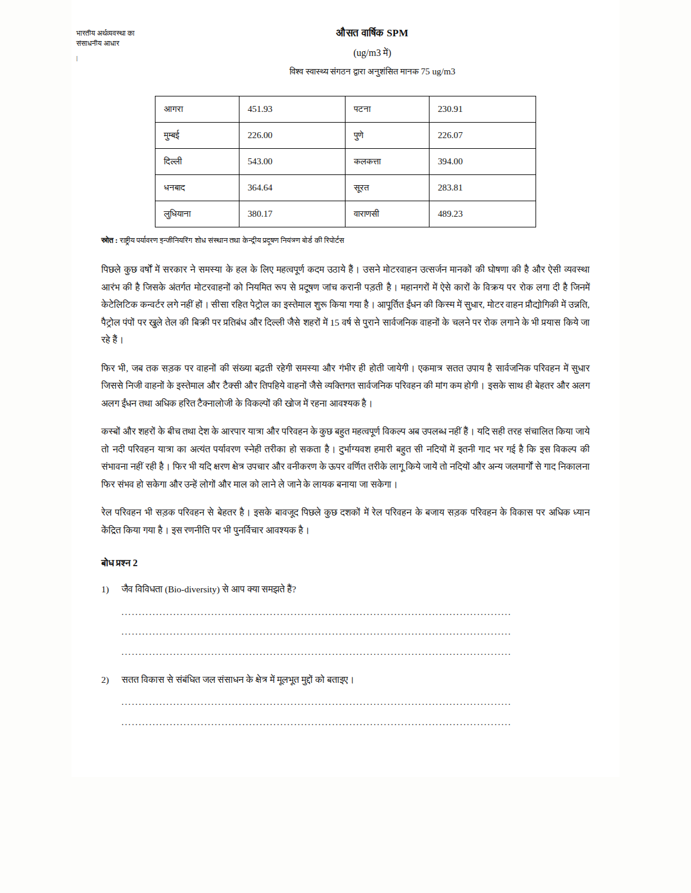भारतीय अर्थव्यवस्था का
संसाधनीय आधार
|
औसत वार्षिक SPM
(ug/m3 में)
विश्व स्वास्थ्य संगठन द्वारा अनुशंसित मानक 75 ug/m3
| आगरा | 451.93 | पटना | 230.91 |
| मुम्बई | 226.00 | पुणे | 226.07 |
| दिल्ली | 543.00 | कलकत्ता | 394.00 |
| धनबाद | 364.64 | सूरत | 283.81 |
| लुधियाना | 380.17 | वाराणसी | 489.23 |
स्रोत : राष्ट्रीय पर्यावरण इन्जीनियरिंग शोध संस्थान तथा केन्द्रीय प्रदूषण नियंत्रण बोर्ड की रिपोर्टस
पिछले कुछ वर्षों में सरकार ने समस्या के हल के लिए महत्वपूर्ण कदम उठाये हैं। उसने मोटरवाहन उत्सर्जन मानकों की घोषणा की है और ऐसी व्यवस्था आरंभ की है जिसके अंतर्गत मोटरवाहनों को नियमित रूप से प्रदूषण जांच करानी पड़ती है। महानगरों में ऐसे कारों के विक्रय पर रोक लगा दी है जिनमें केटेलिटिक कन्वर्टर लगे नहीं हों। सीसा रहित पेट्रोल का इस्तेमाल शुरू किया गया है। आपूर्तित ईंधन की किस्म में सुधार, मोटर वाहन प्रौद्योगिकी में उन्नति, पैट्रोल पंपों पर खुले तेल की बिक्री पर प्रतिबंध और दिल्ली जैसे शहरों में 15 वर्ष से पुराने सार्वजनिक वाहनों के चलने पर रोक लगाने के भी प्रयास किये जा रहे हैं।
फिर भी, जब तक सड़क पर वाहनों की संख्या बढ़ती रहेगी समस्या और गंभीर ही होती जायेगी। एकमात्र सतत उपाय है सार्वजनिक परिवहन में सुधार जिससे निजी वाहनों के इस्तेमाल और टैक्सी और तिपहिये वाहनों जैसे व्यक्तिगत सार्वजनिक परिवहन की मांग कम होगी। इसके साथ ही बेहतर और अलग अलग ईंधन तथा अधिक हरित टैक्नालोजी के विकल्पों की खोज में रहना आवश्यक है।
कस्बों और शहरों के बीच तथा देश के आरपार यात्रा और परिवहन के कुछ बहुत महत्वपूर्ण विकल्प अब उपलब्ध नहीं हैं। यदि सही तरह संचालित किया जाये तो नदी परिवहन यात्रा का अत्यंत पर्यावरण स्नेही तरीका हो सकता है। दुर्भाग्यवश हमारी बहुत सी नदियों में इतनी गाद भर गई है कि इस विकल्प की संभावना नहीं रही है। फिर भी यदि क्षरण क्षेत्र उपचार और वनीकरण के ऊपर वर्णित तरीके लागू किये जायें तो नदियों और अन्य जलमार्गों से गाद निकालना फिर संभव हो सकेगा और उन्हें लोगों और माल को लाने ले जाने के लायक बनाया जा सकेगा।
रेल परिवहन भी सड़क परिवहन से बेहतर है। इसके बावजूद पिछले कुछ दशकों में रेल परिवहन के बजाय सड़क परिवहन के विकास पर अधिक ध्यान केंद्रित किया गया है। इस रणनीति पर भी पुनर्विचार आवश्यक है।
बोध प्रश्न 2
जैव विविधता (Bio-diversity) से आप क्या समझते हैं?
.................................................................................................................
.................................................................................................................
.................................................................................................................
सतत विकास से संबंधित जल संसाधन के क्षेत्र में मूलभूत मुद्दों को बताइए।
.................................................................................................................
.................................................................................................................